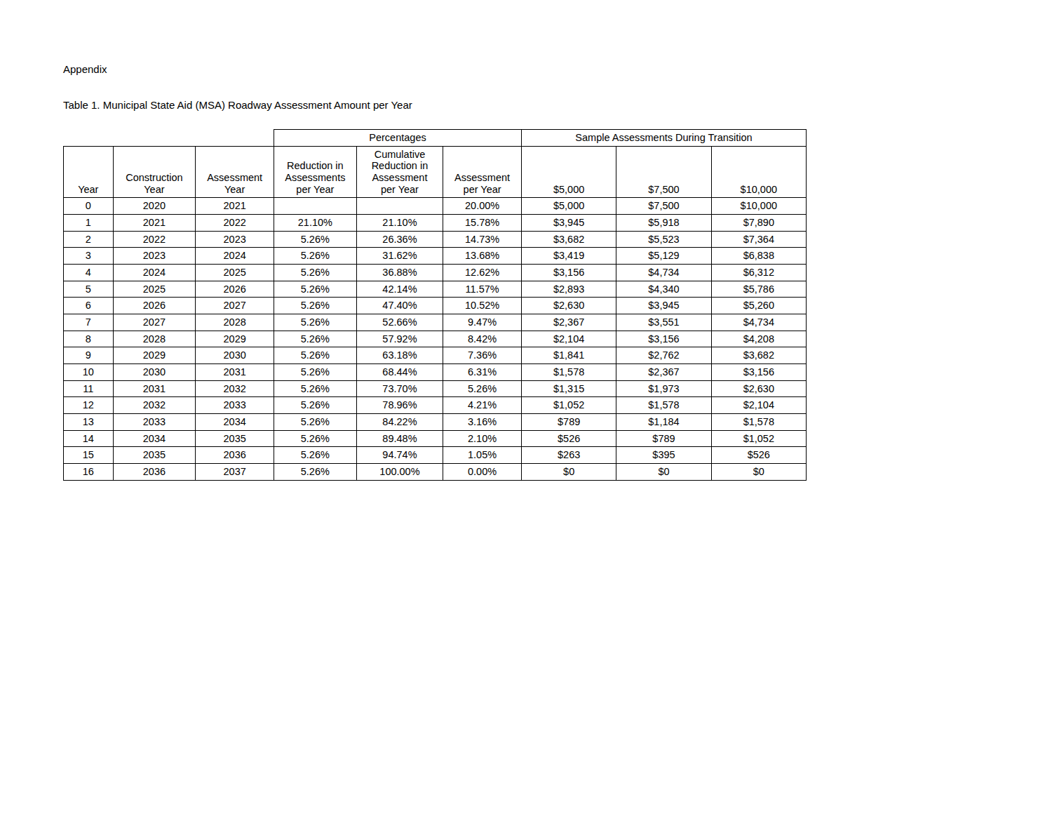Appendix
Table 1. Municipal State Aid (MSA) Roadway Assessment Amount per Year
| | | | Percentages | Sample Assessments During Transition |
| --- | --- | --- | --- | --- |
| Year | Construction Year | Assessment Year | Reduction in Assessments per Year | Cumulative Reduction in Assessment per Year | Assessment per Year | $5,000 | $7,500 | $10,000 |
| 0 | 2020 | 2021 | | | 20.00% | $5,000 | $7,500 | $10,000 |
| 1 | 2021 | 2022 | 21.10% | 21.10% | 15.78% | $3,945 | $5,918 | $7,890 |
| 2 | 2022 | 2023 | 5.26% | 26.36% | 14.73% | $3,682 | $5,523 | $7,364 |
| 3 | 2023 | 2024 | 5.26% | 31.62% | 13.68% | $3,419 | $5,129 | $6,838 |
| 4 | 2024 | 2025 | 5.26% | 36.88% | 12.62% | $3,156 | $4,734 | $6,312 |
| 5 | 2025 | 2026 | 5.26% | 42.14% | 11.57% | $2,893 | $4,340 | $5,786 |
| 6 | 2026 | 2027 | 5.26% | 47.40% | 10.52% | $2,630 | $3,945 | $5,260 |
| 7 | 2027 | 2028 | 5.26% | 52.66% | 9.47% | $2,367 | $3,551 | $4,734 |
| 8 | 2028 | 2029 | 5.26% | 57.92% | 8.42% | $2,104 | $3,156 | $4,208 |
| 9 | 2029 | 2030 | 5.26% | 63.18% | 7.36% | $1,841 | $2,762 | $3,682 |
| 10 | 2030 | 2031 | 5.26% | 68.44% | 6.31% | $1,578 | $2,367 | $3,156 |
| 11 | 2031 | 2032 | 5.26% | 73.70% | 5.26% | $1,315 | $1,973 | $2,630 |
| 12 | 2032 | 2033 | 5.26% | 78.96% | 4.21% | $1,052 | $1,578 | $2,104 |
| 13 | 2033 | 2034 | 5.26% | 84.22% | 3.16% | $789 | $1,184 | $1,578 |
| 14 | 2034 | 2035 | 5.26% | 89.48% | 2.10% | $526 | $789 | $1,052 |
| 15 | 2035 | 2036 | 5.26% | 94.74% | 1.05% | $263 | $395 | $526 |
| 16 | 2036 | 2037 | 5.26% | 100.00% | 0.00% | $0 | $0 | $0 |